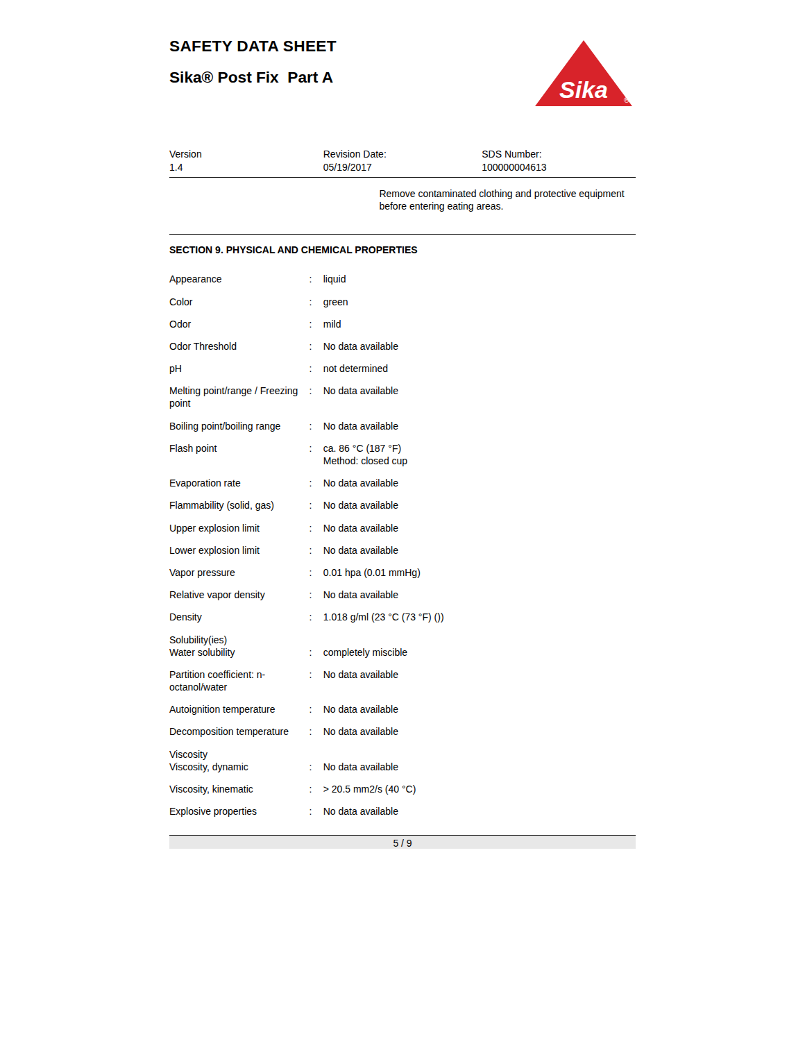SAFETY DATA SHEET
Sika® Post Fix Part A
Sika ®
Version
1.4
Revision Date:
05/19/2017
SDS Number:
100000004613
Remove contaminated clothing and protective equipment
before entering eating areas.
SECTION 9. PHYSICAL AND CHEMICAL PROPERTIES
| Appearance | : | liquid |
| Color | : | green |
| Odor | : | mild |
| Odor Threshold | : | No data available |
| pH | : | not determined |
| Melting point/range / Freezing point | : | No data available |
| Boiling point/boiling range | : | No data available |
| Flash point | : | ca. 86 °C (187 °F) Method: closed cup |
| Evaporation rate | : | No data available |
| Flammability (solid, gas) | : | No data available |
| Upper explosion limit | : | No data available |
| Lower explosion limit | : | No data available |
| Vapor pressure | : | 0.01 hpa (0.01 mmHg) |
| Relative vapor density | : | No data available |
| Density | : | 1.018 g/ml (23 °C (73 °F) ()) |
| Solubility(ies) |
| Water solubility | : | completely miscible |
| Partition coefficient: n- octanol/water | : | No data available |
| Autoignition temperature | : | No data available |
| Decomposition temperature | : | No data available |
| Viscosity |
| Viscosity, dynamic | : | No data available |
| Viscosity, kinematic | : | > 20.5 mm2/s (40 °C) |
| Explosive properties | : | No data available |
5 / 9